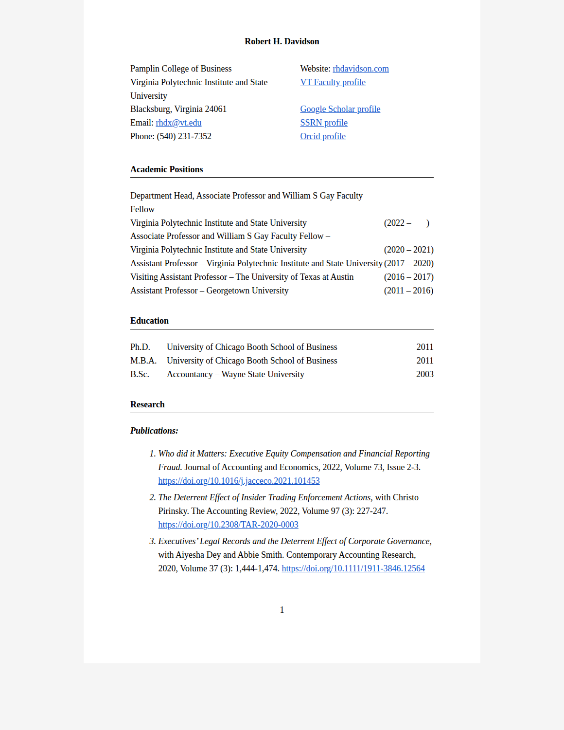Robert H. Davidson
| Pamplin College of Business | Website: rhdavidson.com |
| Virginia Polytechnic Institute and State University | VT Faculty profile |
| Blacksburg, Virginia 24061 | Google Scholar profile |
| Email: rhdx@vt.edu | SSRN profile |
| Phone: (540) 231-7352 | Orcid profile |
Academic Positions
| Department Head, Associate Professor and William S Gay Faculty Fellow – | |
| Virginia Polytechnic Institute and State University | (2022 – ) |
| Associate Professor and William S Gay Faculty Fellow – | |
| Virginia Polytechnic Institute and State University | (2020 – 2021) |
| Assistant Professor – Virginia Polytechnic Institute and State University | (2017 – 2020) |
| Visiting Assistant Professor – The University of Texas at Austin | (2016 – 2017) |
| Assistant Professor – Georgetown University | (2011 – 2016) |
Education
| Ph.D. | University of Chicago Booth School of Business | 2011 |
| M.B.A. | University of Chicago Booth School of Business | 2011 |
| B.Sc. | Accountancy – Wayne State University | 2003 |
Research
Publications:
Who did it Matters: Executive Equity Compensation and Financial Reporting Fraud. Journal of Accounting and Economics, 2022, Volume 73, Issue 2-3. https://doi.org/10.1016/j.jacceco.2021.101453
The Deterrent Effect of Insider Trading Enforcement Actions, with Christo Pirinsky. The Accounting Review, 2022, Volume 97 (3): 227-247. https://doi.org/10.2308/TAR-2020-0003
Executives’ Legal Records and the Deterrent Effect of Corporate Governance, with Aiyesha Dey and Abbie Smith. Contemporary Accounting Research, 2020, Volume 37 (3): 1,444-1,474. https://doi.org/10.1111/1911-3846.12564
1